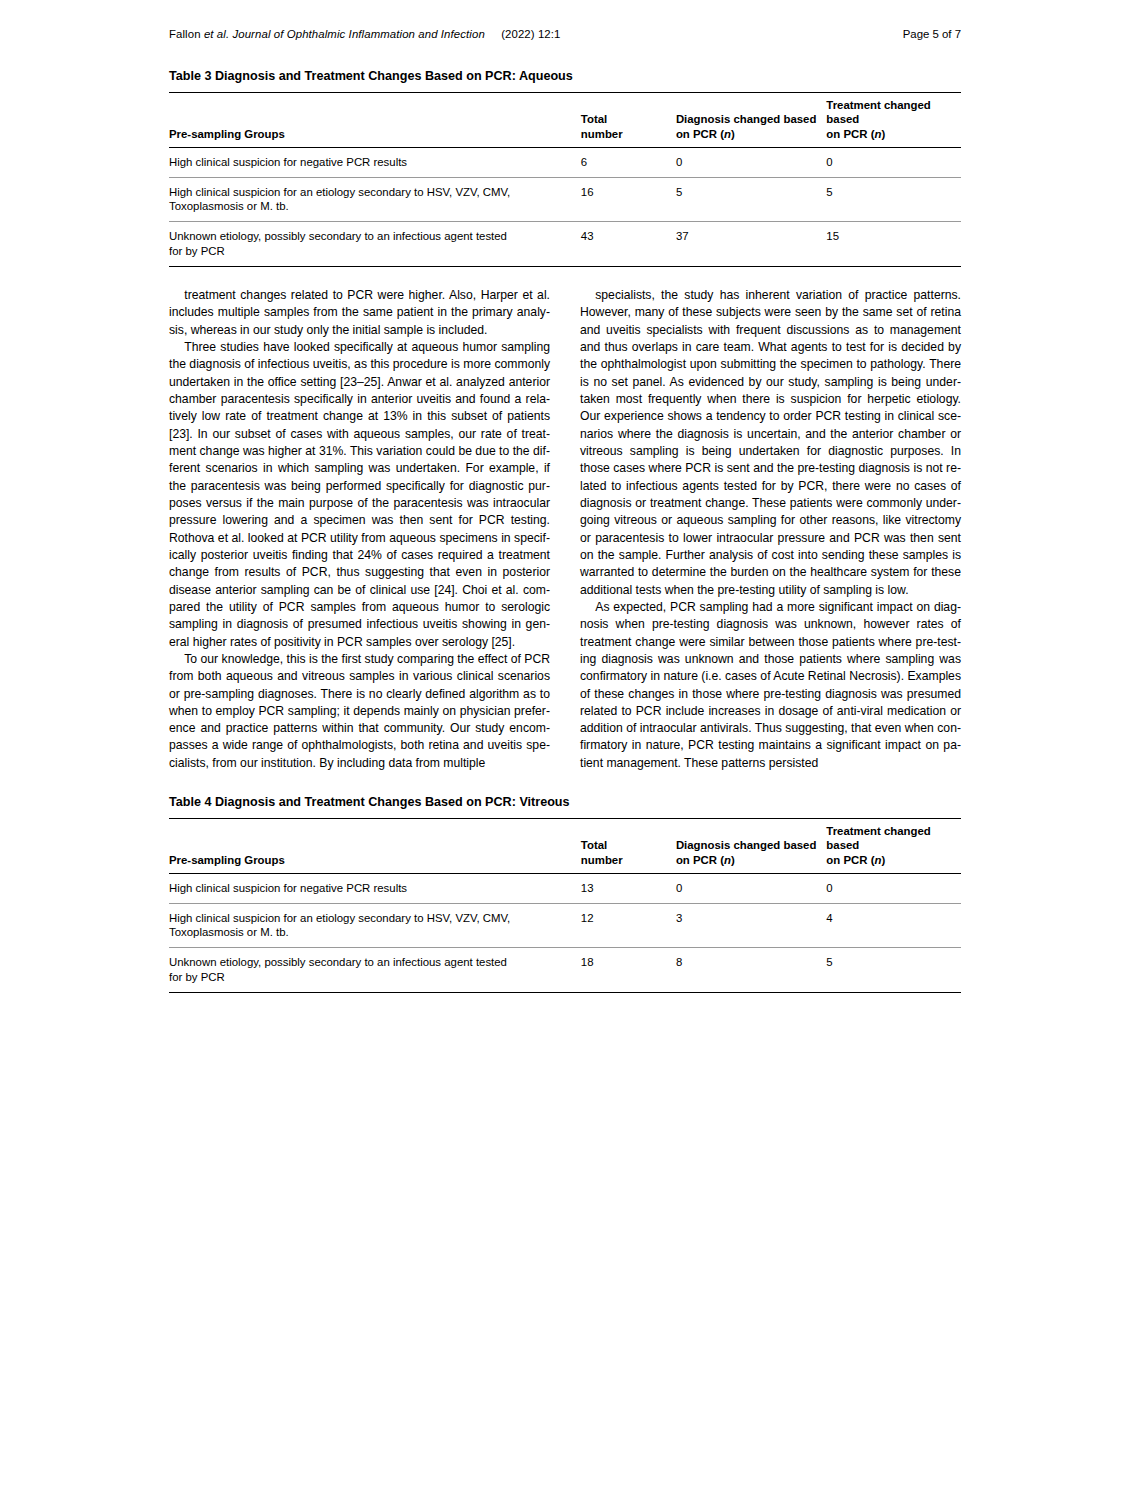Fallon et al. Journal of Ophthalmic Inflammation and Infection (2022) 12:1
Page 5 of 7
Table 3 Diagnosis and Treatment Changes Based on PCR: Aqueous
| Pre-sampling Groups | Total number | Diagnosis changed based on PCR ( n ) | Treatment changed based on PCR ( n ) |
| --- | --- | --- | --- |
| High clinical suspicion for negative PCR results | 6 | 0 | 0 |
| High clinical suspicion for an etiology secondary to HSV, VZV, CMV, Toxoplasmosis or M. tb. | 16 | 5 | 5 |
| Unknown etiology, possibly secondary to an infectious agent tested for by PCR | 43 | 37 | 15 |
treatment changes related to PCR were higher. Also, Harper et al. includes multiple samples from the same patient in the primary analysis, whereas in our study only the initial sample is included.
Three studies have looked specifically at aqueous humor sampling the diagnosis of infectious uveitis, as this procedure is more commonly undertaken in the office setting [23–25]. Anwar et al. analyzed anterior chamber paracentesis specifically in anterior uveitis and found a relatively low rate of treatment change at 13% in this subset of patients [23]. In our subset of cases with aqueous samples, our rate of treatment change was higher at 31%. This variation could be due to the different scenarios in which sampling was undertaken. For example, if the paracentesis was being performed specifically for diagnostic purposes versus if the main purpose of the paracentesis was intraocular pressure lowering and a specimen was then sent for PCR testing. Rothova et al. looked at PCR utility from aqueous specimens in specifically posterior uveitis finding that 24% of cases required a treatment change from results of PCR, thus suggesting that even in posterior disease anterior sampling can be of clinical use [24]. Choi et al. compared the utility of PCR samples from aqueous humor to serologic sampling in diagnosis of presumed infectious uveitis showing in general higher rates of positivity in PCR samples over serology [25].
To our knowledge, this is the first study comparing the effect of PCR from both aqueous and vitreous samples in various clinical scenarios or pre-sampling diagnoses. There is no clearly defined algorithm as to when to employ PCR sampling; it depends mainly on physician preference and practice patterns within that community. Our study encompasses a wide range of ophthalmologists, both retina and uveitis specialists, from our institution. By including data from multiple
specialists, the study has inherent variation of practice patterns. However, many of these subjects were seen by the same set of retina and uveitis specialists with frequent discussions as to management and thus overlaps in care team. What agents to test for is decided by the ophthalmologist upon submitting the specimen to pathology. There is no set panel. As evidenced by our study, sampling is being undertaken most frequently when there is suspicion for herpetic etiology. Our experience shows a tendency to order PCR testing in clinical scenarios where the diagnosis is uncertain, and the anterior chamber or vitreous sampling is being undertaken for diagnostic purposes. In those cases where PCR is sent and the pre-testing diagnosis is not related to infectious agents tested for by PCR, there were no cases of diagnosis or treatment change. These patients were commonly undergoing vitreous or aqueous sampling for other reasons, like vitrectomy or paracentesis to lower intraocular pressure and PCR was then sent on the sample. Further analysis of cost into sending these samples is warranted to determine the burden on the healthcare system for these additional tests when the pre-testing utility of sampling is low.
As expected, PCR sampling had a more significant impact on diagnosis when pre-testing diagnosis was unknown, however rates of treatment change were similar between those patients where pre-testing diagnosis was unknown and those patients where sampling was confirmatory in nature (i.e. cases of Acute Retinal Necrosis). Examples of these changes in those where pre-testing diagnosis was presumed related to PCR include increases in dosage of anti-viral medication or addition of intraocular antivirals. Thus suggesting, that even when confirmatory in nature, PCR testing maintains a significant impact on patient management. These patterns persisted
Table 4 Diagnosis and Treatment Changes Based on PCR: Vitreous
| Pre-sampling Groups | Total number | Diagnosis changed based on PCR ( n ) | Treatment changed based on PCR ( n ) |
| --- | --- | --- | --- |
| High clinical suspicion for negative PCR results | 13 | 0 | 0 |
| High clinical suspicion for an etiology secondary to HSV, VZV, CMV, Toxoplasmosis or M. tb. | 12 | 3 | 4 |
| Unknown etiology, possibly secondary to an infectious agent tested for by PCR | 18 | 8 | 5 |